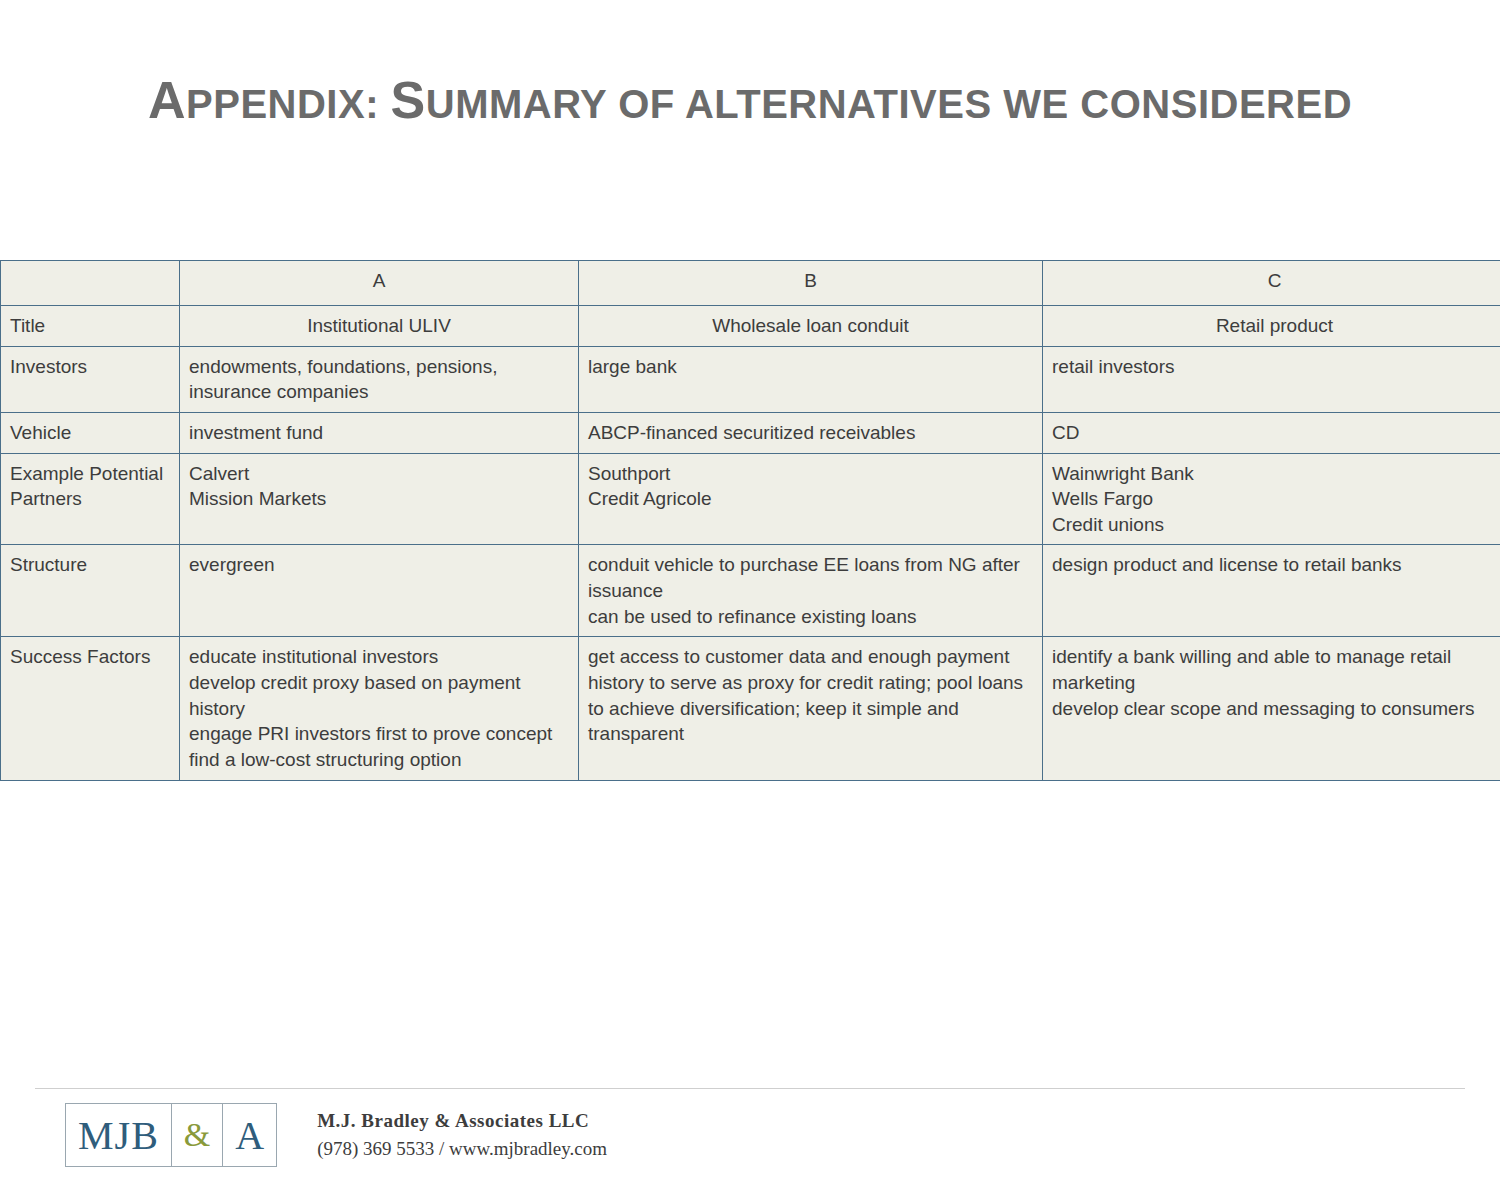Appendix: Summary of alternatives we considered
| | A | B | C |
| --- | --- | --- | --- |
| Title | Institutional ULIV | Wholesale loan conduit | Retail product |
| Investors | endowments, foundations, pensions, insurance companies | large bank | retail investors |
| Vehicle | investment fund | ABCP-financed securitized receivables | CD |
| Example Potential Partners | Calvert Mission Markets | Southport Credit Agricole | Wainwright Bank Wells Fargo Credit unions |
| Structure | evergreen | conduit vehicle to purchase EE loans from NG after issuance can be used to refinance existing loans | design product and license to retail banks |
| Success Factors | educate institutional investors develop credit proxy based on payment history engage PRI investors first to prove concept find a low-cost structuring option | get access to customer data and enough payment history to serve as proxy for credit rating; pool loans to achieve diversification; keep it simple and transparent | identify a bank willing and able to manage retail marketing develop clear scope and messaging to consumers |
MJB
&
A
M.J. Bradley & Associates LLC
(978) 369 5533 / www.mjbradley.com